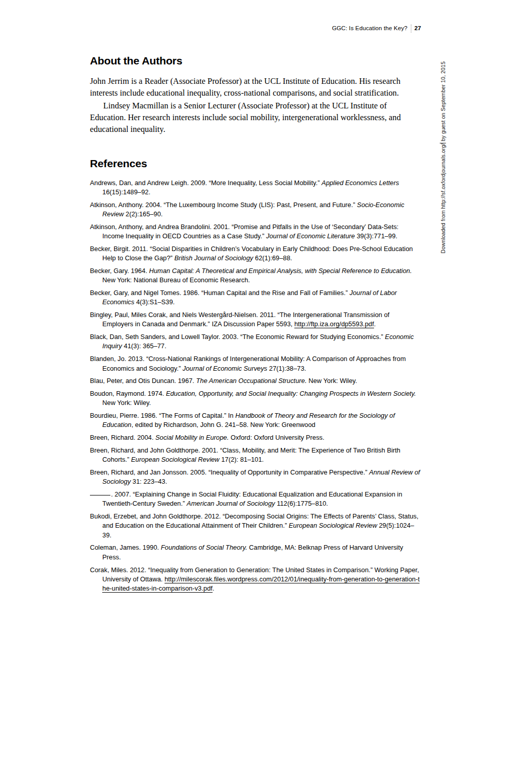GGC: Is Education the Key?27
Downloaded from http://sf.oxfordjournals.org/ by guest on September 10, 2015
About the Authors
John Jerrim is a Reader (Associate Professor) at the UCL Institute of Education. His research interests include educational inequality, cross-national comparisons, and social stratification.
Lindsey Macmillan is a Senior Lecturer (Associate Professor) at the UCL Institute of Education. Her research interests include social mobility, intergenerational worklessness, and educational inequality.
References
Andrews, Dan, and Andrew Leigh. 2009. “More Inequality, Less Social Mobility.” Applied Economics Letters 16(15):1489–92.
Atkinson, Anthony. 2004. “The Luxembourg Income Study (LIS): Past, Present, and Future.” Socio-Economic Review 2(2):165–90.
Atkinson, Anthony, and Andrea Brandolini. 2001. “Promise and Pitfalls in the Use of ‘Secondary’ Data-Sets: Income Inequality in OECD Countries as a Case Study.” Journal of Economic Literature 39(3):771–99.
Becker, Birgit. 2011. “Social Disparities in Children’s Vocabulary in Early Childhood: Does Pre-School Education Help to Close the Gap?” British Journal of Sociology 62(1):69–88.
Becker, Gary. 1964. Human Capital: A Theoretical and Empirical Analysis, with Special Reference to Education. New York: National Bureau of Economic Research.
Becker, Gary, and Nigel Tomes. 1986. “Human Capital and the Rise and Fall of Families.” Journal of Labor Economics 4(3):S1–S39.
Bingley, Paul, Miles Corak, and Niels Westergård-Nielsen. 2011. “The Intergenerational Transmission of Employers in Canada and Denmark.” IZA Discussion Paper 5593, http://ftp.iza.org/dp5593.pdf.
Black, Dan, Seth Sanders, and Lowell Taylor. 2003. “The Economic Reward for Studying Economics.” Economic Inquiry 41(3): 365–77.
Blanden, Jo. 2013. “Cross-National Rankings of Intergenerational Mobility: A Comparison of Approaches from Economics and Sociology.” Journal of Economic Surveys 27(1):38–73.
Blau, Peter, and Otis Duncan. 1967. The American Occupational Structure. New York: Wiley.
Boudon, Raymond. 1974. Education, Opportunity, and Social Inequality: Changing Prospects in Western Society. New York: Wiley.
Bourdieu, Pierre. 1986. “The Forms of Capital.” In Handbook of Theory and Research for the Sociology of Education, edited by Richardson, John G. 241–58. New York: Greenwood
Breen, Richard. 2004. Social Mobility in Europe. Oxford: Oxford University Press.
Breen, Richard, and John Goldthorpe. 2001. “Class, Mobility, and Merit: The Experience of Two British Birth Cohorts.” European Sociological Review 17(2): 81–101.
Breen, Richard, and Jan Jonsson. 2005. “Inequality of Opportunity in Comparative Perspective.” Annual Review of Sociology 31: 223–43.
. 2007. “Explaining Change in Social Fluidity: Educational Equalization and Educational Expansion in Twentieth-Century Sweden.” American Journal of Sociology 112(6):1775–810.
Bukodi, Erzebet, and John Goldthorpe. 2012. “Decomposing Social Origins: The Effects of Parents’ Class, Status, and Education on the Educational Attainment of Their Children.” European Sociological Review 29(5):1024–39.
Coleman, James. 1990. Foundations of Social Theory. Cambridge, MA: Belknap Press of Harvard University Press.
Corak, Miles. 2012. “Inequality from Generation to Generation: The United States in Comparison.” Working Paper, University of Ottawa. http://milescorak.files.wordpress.com/2012/01/inequality-from-generation-to-generation-the-united-states-in-comparison-v3.pdf.